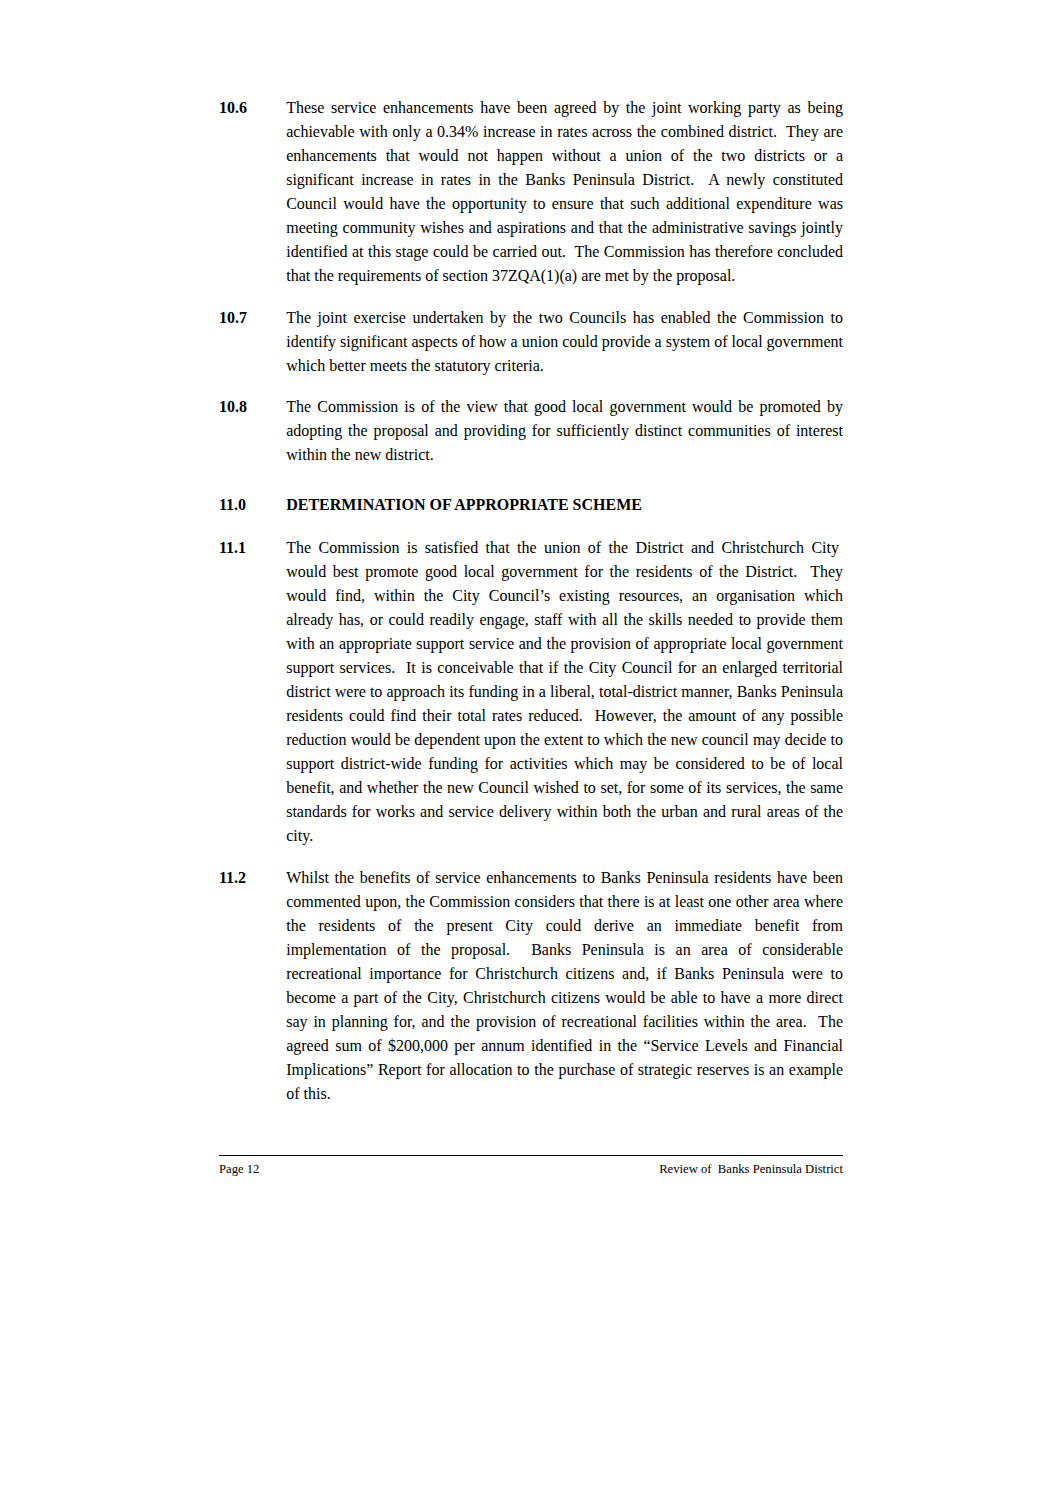10.6
These service enhancements have been agreed by the joint working party as being achievable with only a 0.34% increase in rates across the combined district. They are enhancements that would not happen without a union of the two districts or a significant increase in rates in the Banks Peninsula District. A newly constituted Council would have the opportunity to ensure that such additional expenditure was meeting community wishes and aspirations and that the administrative savings jointly identified at this stage could be carried out. The Commission has therefore concluded that the requirements of section 37ZQA(1)(a) are met by the proposal.
10.7
The joint exercise undertaken by the two Councils has enabled the Commission to identify significant aspects of how a union could provide a system of local government which better meets the statutory criteria.
10.8
The Commission is of the view that good local government would be promoted by adopting the proposal and providing for sufficiently distinct communities of interest within the new district.
11.0 DETERMINATION OF APPROPRIATE SCHEME
11.1
The Commission is satisfied that the union of the District and Christchurch City would best promote good local government for the residents of the District. They would find, within the City Council’s existing resources, an organisation which already has, or could readily engage, staff with all the skills needed to provide them with an appropriate support service and the provision of appropriate local government support services. It is conceivable that if the City Council for an enlarged territorial district were to approach its funding in a liberal, total-district manner, Banks Peninsula residents could find their total rates reduced. However, the amount of any possible reduction would be dependent upon the extent to which the new council may decide to support district-wide funding for activities which may be considered to be of local benefit, and whether the new Council wished to set, for some of its services, the same standards for works and service delivery within both the urban and rural areas of the city.
11.2
Whilst the benefits of service enhancements to Banks Peninsula residents have been commented upon, the Commission considers that there is at least one other area where the residents of the present City could derive an immediate benefit from implementation of the proposal. Banks Peninsula is an area of considerable recreational importance for Christchurch citizens and, if Banks Peninsula were to become a part of the City, Christchurch citizens would be able to have a more direct say in planning for, and the provision of recreational facilities within the area. The agreed sum of $200,000 per annum identified in the “Service Levels and Financial Implications” Report for allocation to the purchase of strategic reserves is an example of this.
Page 12 Review of Banks Peninsula District